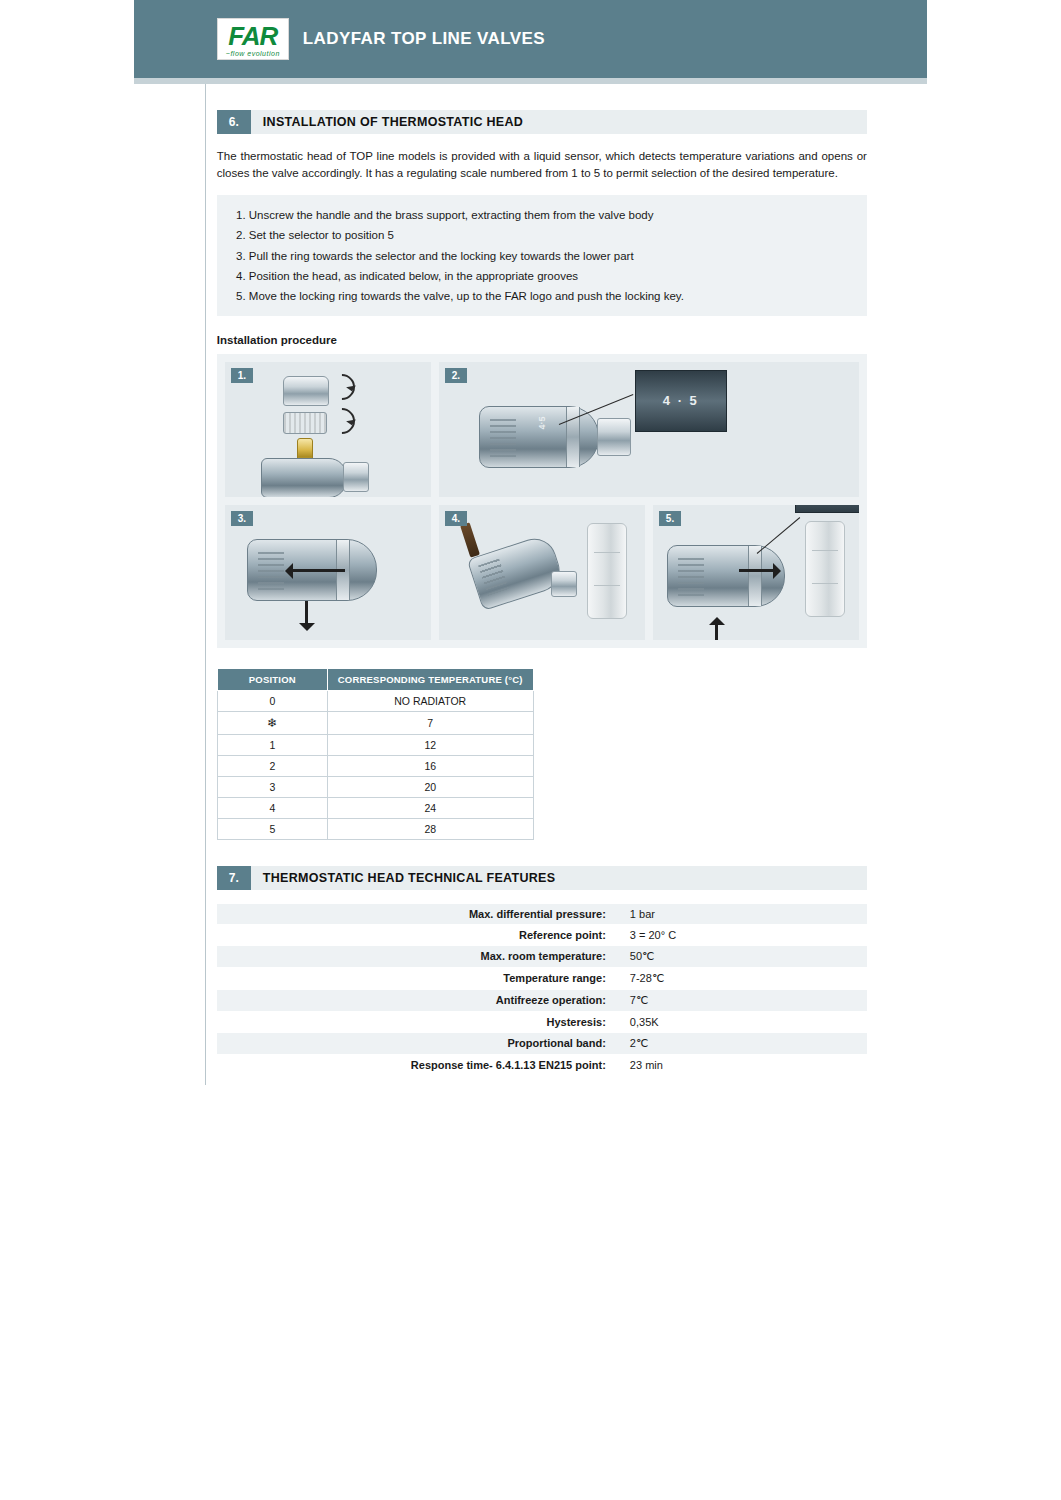FAR
~flow evolution
LADYFAR TOP LINE VALVES
6.
INSTALLATION OF THERMOSTATIC HEAD
The thermostatic head of TOP line models is provided with a liquid sensor, which detects temperature variations and opens or closes the valve accordingly. It has a regulating scale numbered from 1 to 5 to permit selection of the desired temperature.
Unscrew the handle and the brass support, extracting them from the valve body
Set the selector to position 5
Pull the ring towards the selector and the locking key towards the lower part
Position the head, as indicated below, in the appropriate grooves
Move the locking ring towards the valve, up to the FAR logo and push the locking key.
Installation procedure
1.
2.
4 · 5
4·5
3.
4.
5.
· 5
| POSITION | CORRESPONDING TEMPERATURE (°C) |
| --- | --- |
| 0 | NO RADIATOR |
| ❄ | 7 |
| 1 | 12 |
| 2 | 16 |
| 3 | 20 |
| 4 | 24 |
| 5 | 28 |
7.
THERMOSTATIC HEAD TECHNICAL FEATURES
| Max. differential pressure: | 1 bar |
| Reference point: | 3 = 20° C |
| Max. room temperature: | 50℃ |
| Temperature range: | 7-28℃ |
| Antifreeze operation: | 7℃ |
| Hysteresis: | 0,35K |
| Proportional band: | 2℃ |
| Response time- 6.4.1.13 EN215 point: | 23 min |